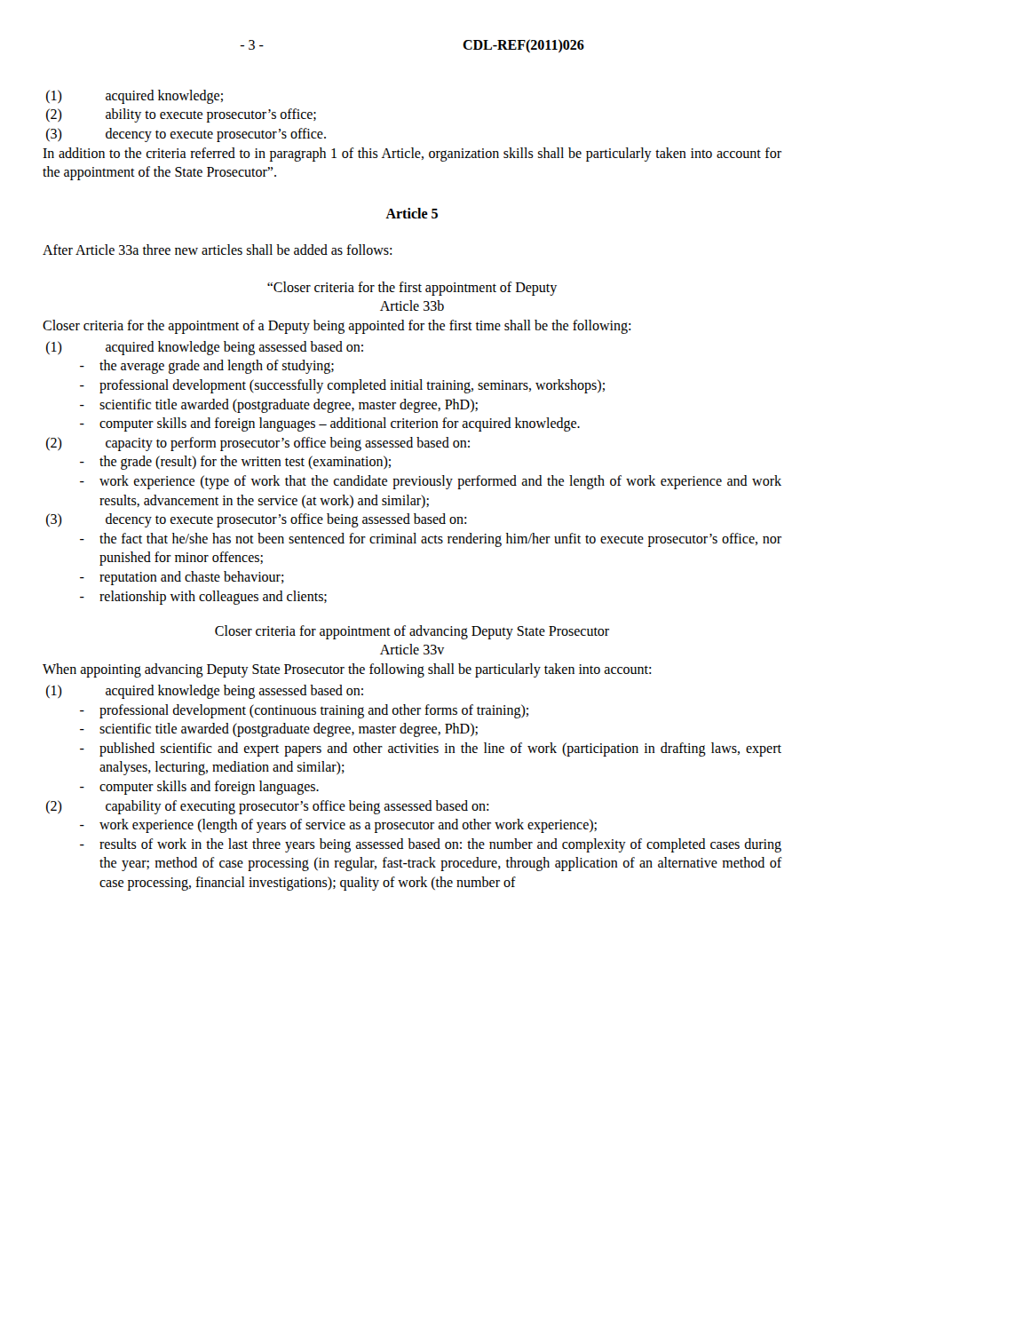- 3 - CDL-REF(2011)026
(1) acquired knowledge;
(2) ability to execute prosecutor’s office;
(3) decency to execute prosecutor’s office.
In addition to the criteria referred to in paragraph 1 of this Article, organization skills shall be particularly taken into account for the appointment of the State Prosecutor”.
Article 5
After Article 33a three new articles shall be added as follows:
“Closer criteria for the first appointment of Deputy
Article 33b
Closer criteria for the appointment of a Deputy being appointed for the first time shall be the following:
(1) acquired knowledge being assessed based on:
the average grade and length of studying;
professional development (successfully completed initial training, seminars, workshops);
scientific title awarded (postgraduate degree, master degree, PhD);
computer skills and foreign languages – additional criterion for acquired knowledge.
(2) capacity to perform prosecutor’s office being assessed based on:
the grade (result) for the written test (examination);
work experience (type of work that the candidate previously performed and the length of work experience and work results, advancement in the service (at work) and similar);
(3) decency to execute prosecutor’s office being assessed based on:
the fact that he/she has not been sentenced for criminal acts rendering him/her unfit to execute prosecutor’s office, nor punished for minor offences;
reputation and chaste behaviour;
relationship with colleagues and clients;
Closer criteria for appointment of advancing Deputy State Prosecutor
Article 33v
When appointing advancing Deputy State Prosecutor the following shall be particularly taken into account:
(1) acquired knowledge being assessed based on:
professional development (continuous training and other forms of training);
scientific title awarded (postgraduate degree, master degree, PhD);
published scientific and expert papers and other activities in the line of work (participation in drafting laws, expert analyses, lecturing, mediation and similar);
computer skills and foreign languages.
(2) capability of executing prosecutor’s office being assessed based on:
work experience (length of years of service as a prosecutor and other work experience);
results of work in the last three years being assessed based on: the number and complexity of completed cases during the year; method of case processing (in regular, fast-track procedure, through application of an alternative method of case processing, financial investigations); quality of work (the number of